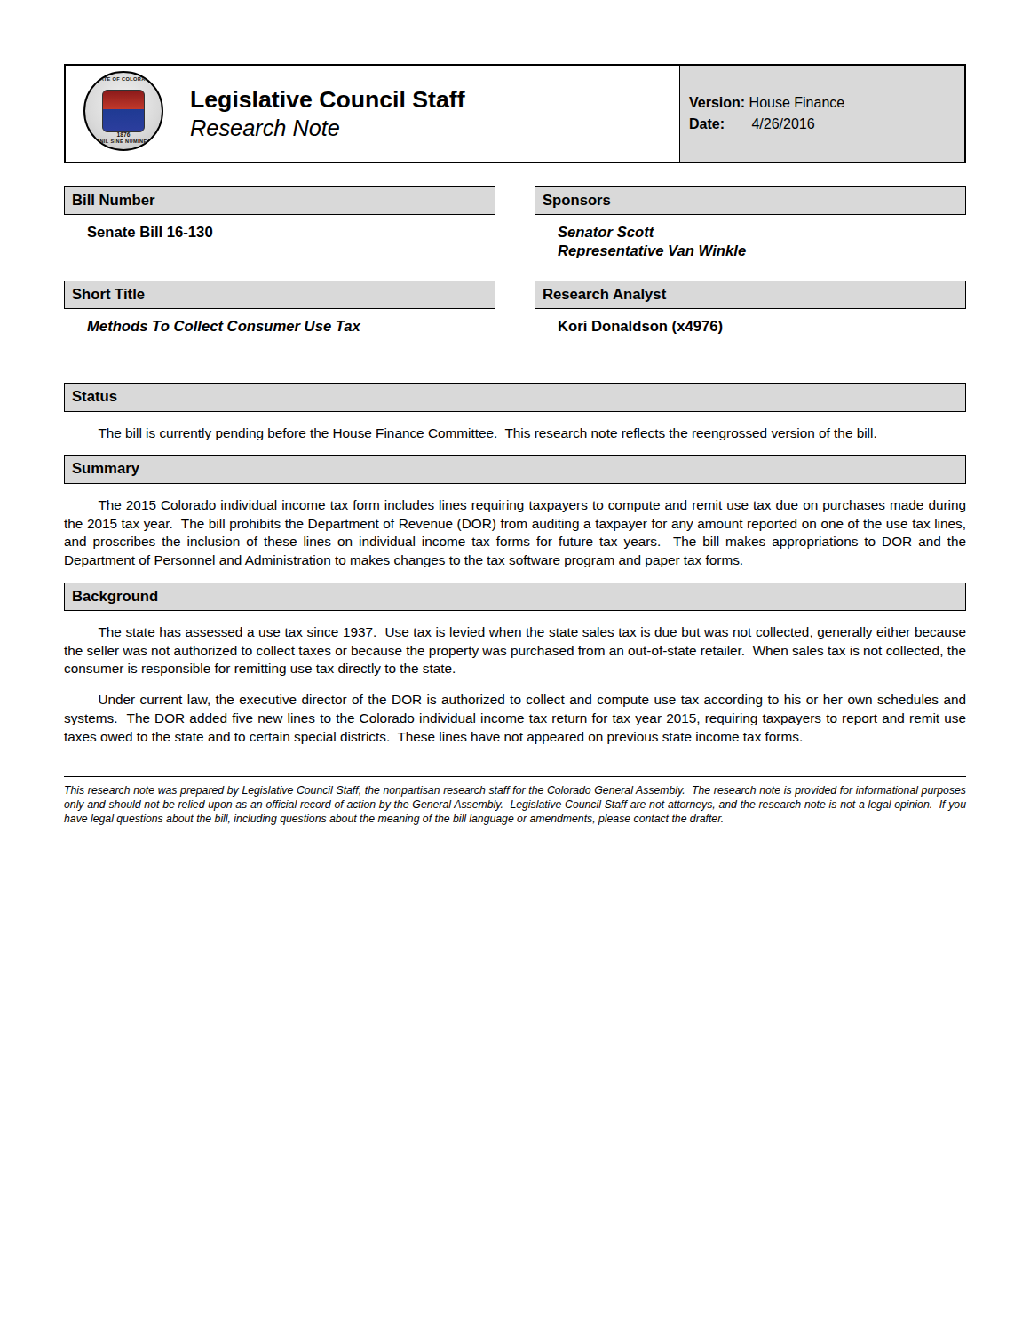| STATE OF COLORADO 1876 NIL SINE NUMINE | Legislative Council Staff Research Note | Version: House Finance Date: 4/26/2016 |
| Bill Number Senate Bill 16-130 | Sponsors Senator Scott Representative Van Winkle |
| Short Title Methods To Collect Consumer Use Tax | Research Analyst Kori Donaldson (x4976) |
Status
The bill is currently pending before the House Finance Committee. This research note reflects the reengrossed version of the bill.
Summary
The 2015 Colorado individual income tax form includes lines requiring taxpayers to compute and remit use tax due on purchases made during the 2015 tax year. The bill prohibits the Department of Revenue (DOR) from auditing a taxpayer for any amount reported on one of the use tax lines, and proscribes the inclusion of these lines on individual income tax forms for future tax years. The bill makes appropriations to DOR and the Department of Personnel and Administration to makes changes to the tax software program and paper tax forms.
Background
The state has assessed a use tax since 1937. Use tax is levied when the state sales tax is due but was not collected, generally either because the seller was not authorized to collect taxes or because the property was purchased from an out-of-state retailer. When sales tax is not collected, the consumer is responsible for remitting use tax directly to the state.
Under current law, the executive director of the DOR is authorized to collect and compute use tax according to his or her own schedules and systems. The DOR added five new lines to the Colorado individual income tax return for tax year 2015, requiring taxpayers to report and remit use taxes owed to the state and to certain special districts. These lines have not appeared on previous state income tax forms.
This research note was prepared by Legislative Council Staff, the nonpartisan research staff for the Colorado General Assembly. The research note is provided for informational purposes only and should not be relied upon as an official record of action by the General Assembly. Legislative Council Staff are not attorneys, and the research note is not a legal opinion. If you have legal questions about the bill, including questions about the meaning of the bill language or amendments, please contact the drafter.